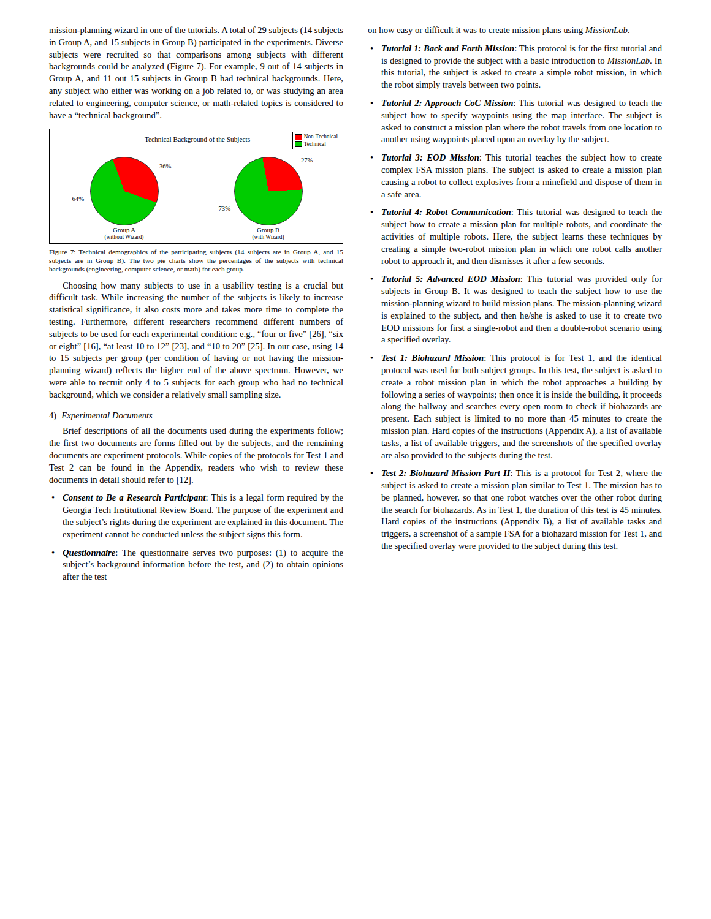mission-planning wizard in one of the tutorials. A total of 29 subjects (14 subjects in Group A, and 15 subjects in Group B) participated in the experiments. Diverse subjects were recruited so that comparisons among subjects with different backgrounds could be analyzed (Figure 7). For example, 9 out of 14 subjects in Group A, and 11 out 15 subjects in Group B had technical backgrounds. Here, any subject who either was working on a job related to, or was studying an area related to engineering, computer science, or math-related topics is considered to have a “technical background”.
Technical Background of the Subjects
Non-Technical
Technical
36% 64%
Group A
(without Wizard)
27% 73%
Group B
(with Wizard)
Figure 7: Technical demographics of the participating subjects (14 subjects are in Group A, and 15 subjects are in Group B). The two pie charts show the percentages of the subjects with technical backgrounds (engineering, computer science, or math) for each group.
Choosing how many subjects to use in a usability testing is a crucial but difficult task. While increasing the number of the subjects is likely to increase statistical significance, it also costs more and takes more time to complete the testing. Furthermore, different researchers recommend different numbers of subjects to be used for each experimental condition: e.g., “four or five” [26], “six or eight” [16], “at least 10 to 12” [23], and “10 to 20” [25]. In our case, using 14 to 15 subjects per group (per condition of having or not having the mission-planning wizard) reflects the higher end of the above spectrum. However, we were able to recruit only 4 to 5 subjects for each group who had no technical background, which we consider a relatively small sampling size.
4) Experimental Documents
Brief descriptions of all the documents used during the experiments follow; the first two documents are forms filled out by the subjects, and the remaining documents are experiment protocols. While copies of the protocols for Test 1 and Test 2 can be found in the Appendix, readers who wish to review these documents in detail should refer to [12].
Consent to Be a Research Participant: This is a legal form required by the Georgia Tech Institutional Review Board. The purpose of the experiment and the subject’s rights during the experiment are explained in this document. The experiment cannot be conducted unless the subject signs this form.
Questionnaire: The questionnaire serves two purposes: (1) to acquire the subject’s background information before the test, and (2) to obtain opinions after the test
on how easy or difficult it was to create mission plans using MissionLab.
Tutorial 1: Back and Forth Mission: This protocol is for the first tutorial and is designed to provide the subject with a basic introduction to MissionLab. In this tutorial, the subject is asked to create a simple robot mission, in which the robot simply travels between two points.
Tutorial 2: Approach CoC Mission: This tutorial was designed to teach the subject how to specify waypoints using the map interface. The subject is asked to construct a mission plan where the robot travels from one location to another using waypoints placed upon an overlay by the subject.
Tutorial 3: EOD Mission: This tutorial teaches the subject how to create complex FSA mission plans. The subject is asked to create a mission plan causing a robot to collect explosives from a minefield and dispose of them in a safe area.
Tutorial 4: Robot Communication: This tutorial was designed to teach the subject how to create a mission plan for multiple robots, and coordinate the activities of multiple robots. Here, the subject learns these techniques by creating a simple two-robot mission plan in which one robot calls another robot to approach it, and then dismisses it after a few seconds.
Tutorial 5: Advanced EOD Mission: This tutorial was provided only for subjects in Group B. It was designed to teach the subject how to use the mission-planning wizard to build mission plans. The mission-planning wizard is explained to the subject, and then he/she is asked to use it to create two EOD missions for first a single-robot and then a double-robot scenario using a specified overlay.
Test 1: Biohazard Mission: This protocol is for Test 1, and the identical protocol was used for both subject groups. In this test, the subject is asked to create a robot mission plan in which the robot approaches a building by following a series of waypoints; then once it is inside the building, it proceeds along the hallway and searches every open room to check if biohazards are present. Each subject is limited to no more than 45 minutes to create the mission plan. Hard copies of the instructions (Appendix A), a list of available tasks, a list of available triggers, and the screenshots of the specified overlay are also provided to the subjects during the test.
Test 2: Biohazard Mission Part II: This is a protocol for Test 2, where the subject is asked to create a mission plan similar to Test 1. The mission has to be planned, however, so that one robot watches over the other robot during the search for biohazards. As in Test 1, the duration of this test is 45 minutes. Hard copies of the instructions (Appendix B), a list of available tasks and triggers, a screenshot of a sample FSA for a biohazard mission for Test 1, and the specified overlay were provided to the subject during this test.